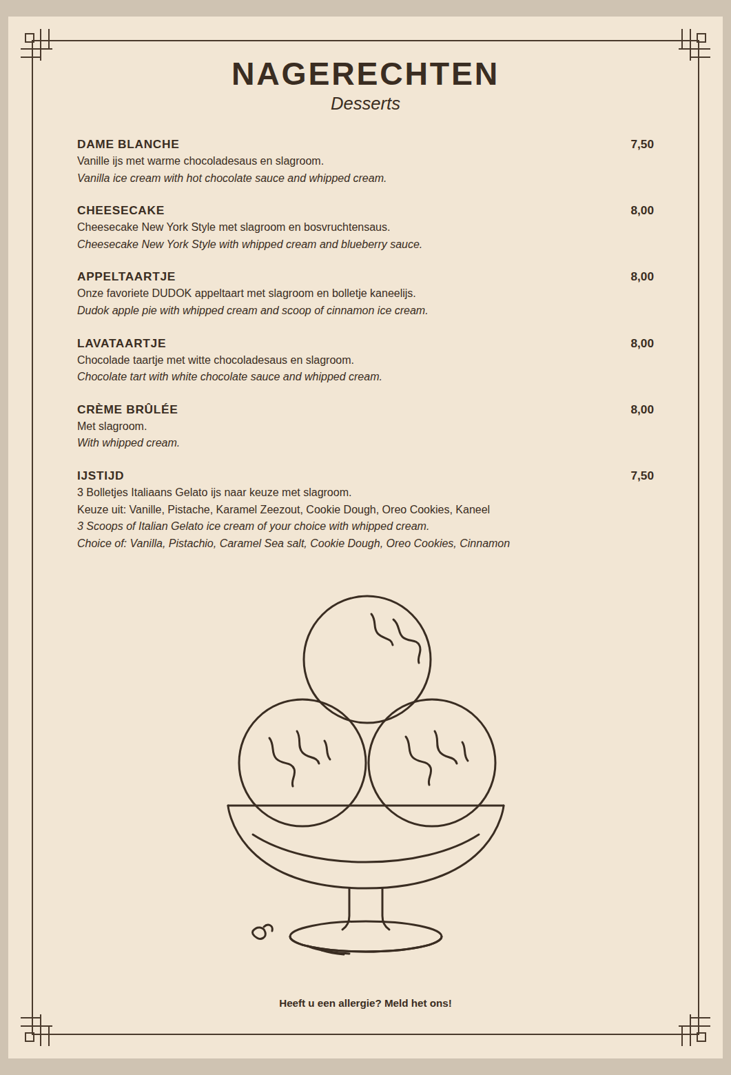Nagerechten
Desserts
Dame Blanche
7,50
Vanille ijs met warme chocoladesaus en slagroom.
Vanilla ice cream with hot chocolate sauce and whipped cream.
Cheesecake
8,00
Cheesecake New York Style met slagroom en bosvruchtensaus.
Cheesecake New York Style with whipped cream and blueberry sauce.
Appeltaartje
8,00
Onze favoriete DUDOK appeltaart met slagroom en bolletje kaneelijs.
Dudok apple pie with whipped cream and scoop of cinnamon ice cream.
Lavataartje
8,00
Chocolade taartje met witte chocoladesaus en slagroom.
Chocolate tart with white chocolate sauce and whipped cream.
Crème Brûlée
8,00
Met slagroom.
With whipped cream.
IJstijd
7,50
3 Bolletjes Italiaans Gelato ijs naar keuze met slagroom.
Keuze uit: Vanille, Pistache, Karamel Zeezout, Cookie Dough, Oreo Cookies, Kaneel
3 Scoops of Italian Gelato ice cream of your choice with whipped cream.
Choice of: Vanilla, Pistachio, Caramel Sea salt, Cookie Dough, Oreo Cookies, Cinnamon
Heeft u een allergie? Meld het ons!